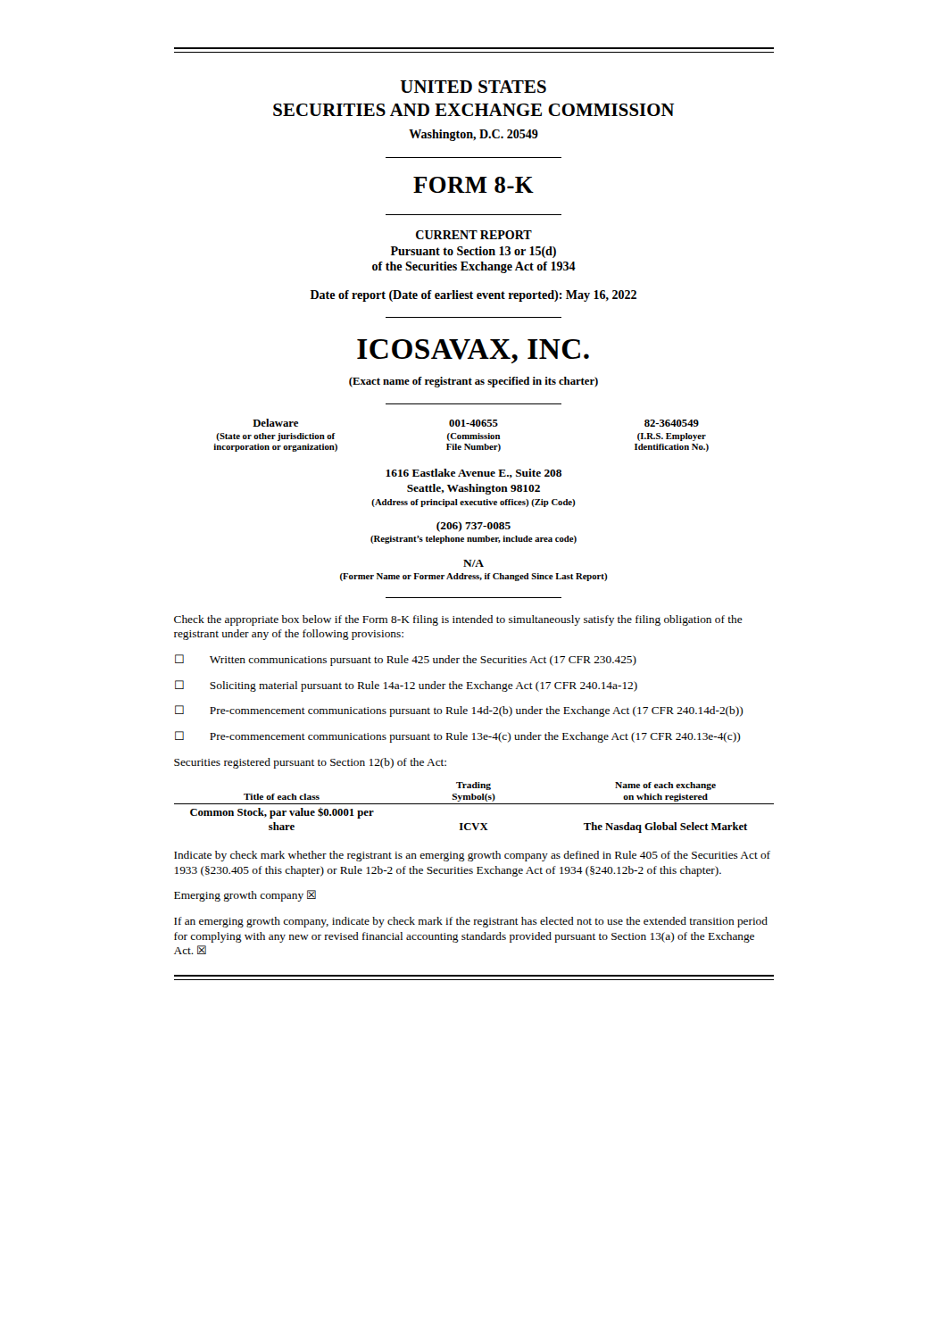UNITED STATES
SECURITIES AND EXCHANGE COMMISSION
Washington, D.C. 20549
FORM 8-K
CURRENT REPORT
Pursuant to Section 13 or 15(d)
of the Securities Exchange Act of 1934
Date of report (Date of earliest event reported): May 16, 2022
ICOSAVAX, INC.
(Exact name of registrant as specified in its charter)
| Delaware (State or other jurisdiction of incorporation or organization) | 001-40655 (Commission File Number) | 82-3640549 (I.R.S. Employer Identification No.) |
1616 Eastlake Avenue E., Suite 208
Seattle, Washington 98102
(Address of principal executive offices) (Zip Code)
(206) 737-0085
(Registrant’s telephone number, include area code)
N/A
(Former Name or Former Address, if Changed Since Last Report)
Check the appropriate box below if the Form 8-K filing is intended to simultaneously satisfy the filing obligation of the registrant under any of the following provisions:
☐
Written communications pursuant to Rule 425 under the Securities Act (17 CFR 230.425)
☐
Soliciting material pursuant to Rule 14a-12 under the Exchange Act (17 CFR 240.14a-12)
☐
Pre-commencement communications pursuant to Rule 14d-2(b) under the Exchange Act (17 CFR 240.14d-2(b))
☐
Pre-commencement communications pursuant to Rule 13e-4(c) under the Exchange Act (17 CFR 240.13e-4(c))
Securities registered pursuant to Section 12(b) of the Act:
| Title of each class | Trading Symbol(s) | Name of each exchange on which registered |
| --- | --- | --- |
| Common Stock, par value $0.0001 per share | ICVX | The Nasdaq Global Select Market |
Indicate by check mark whether the registrant is an emerging growth company as defined in Rule 405 of the Securities Act of 1933 (§230.405 of this chapter) or Rule 12b-2 of the Securities Exchange Act of 1934 (§240.12b-2 of this chapter).
Emerging growth company ☒
If an emerging growth company, indicate by check mark if the registrant has elected not to use the extended transition period for complying with any new or revised financial accounting standards provided pursuant to Section 13(a) of the Exchange Act. ☒